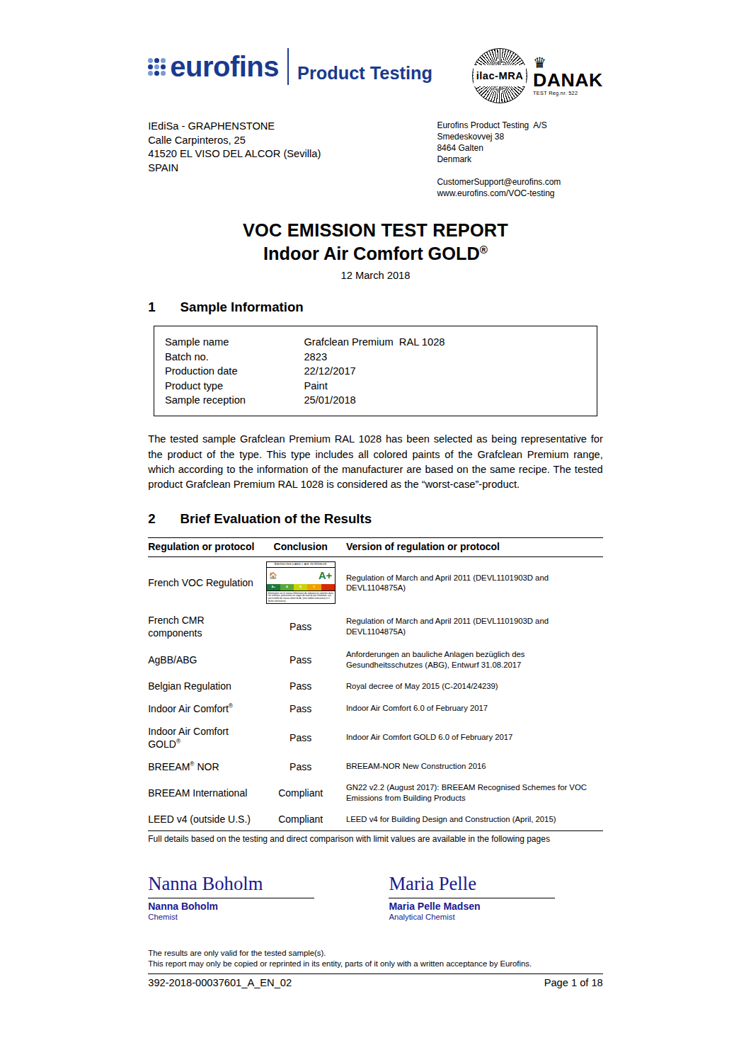eurofins
Product Testing
ilac-MRA
♛
DANAK
TEST Reg.nr. 522
IEdiSa - GRAPHENSTONE
Calle Carpinteros, 25
41520 EL VISO DEL ALCOR (Sevilla)
SPAIN
Eurofins Product Testing A/S
Smedeskovvej 38
8464 Galten
Denmark
CustomerSupport@eurofins.com
www.eurofins.com/VOC-testing
VOC EMISSION TEST REPORT
Indoor Air Comfort GOLD®
12 March 2018
1 Sample Information
| Sample name | Grafclean Premium RAL 1028 |
| Batch no. | 2823 |
| Production date | 22/12/2017 |
| Product type | Paint |
| Sample reception | 25/01/2018 |
The tested sample Grafclean Premium RAL 1028 has been selected as being representative for the product of the type. This type includes all colored paints of the Grafclean Premium range, which according to the information of the manufacturer are based on the same recipe. The tested product Grafclean Premium RAL 1028 is considered as the “worst-case”-product.
2 Brief Evaluation of the Results
| Regulation or protocol | Conclusion | Version of regulation or protocol |
| --- | --- | --- |
| French VOC Regulation | ÉMISSIONS DANS L'AIR INTÉRIEUR 🏠 A+ A+ A B C Information sur le niveau d'émission de substances volatiles dans l'air intérieur, présentant un risque de toxicité par inhalation, sur une échelle de classe allant de A+ (très faibles émissions) à C (fortes émissions). | Regulation of March and April 2011 (DEVL1101903D and DEVL1104875A) |
| French CMR components | Pass | Regulation of March and April 2011 (DEVL1101903D and DEVL1104875A) |
| AgBB/ABG | Pass | Anforderungen an bauliche Anlagen bezüglich des Gesundheitsschutzes (ABG), Entwurf 31.08.2017 |
| Belgian Regulation | Pass | Royal decree of May 2015 (C-2014/24239) |
| Indoor Air Comfort ® | Pass | Indoor Air Comfort 6.0 of February 2017 |
| Indoor Air Comfort GOLD ® | Pass | Indoor Air Comfort GOLD 6.0 of February 2017 |
| BREEAM ® NOR | Pass | BREEAM-NOR New Construction 2016 |
| BREEAM International | Compliant | GN22 v2.2 (August 2017): BREEAM Recognised Schemes for VOC Emissions from Building Products |
| LEED v4 (outside U.S.) | Compliant | LEED v4 for Building Design and Construction (April, 2015) |
Full details based on the testing and direct comparison with limit values are available in the following pages
Nanna Boholm
Nanna Boholm
Chemist
Maria Pelle
Maria Pelle Madsen
Analytical Chemist
The results are only valid for the tested sample(s).
This report may only be copied or reprinted in its entity, parts of it only with a written acceptance by Eurofins.
392-2018-00037601_A_EN_02 Page 1 of 18